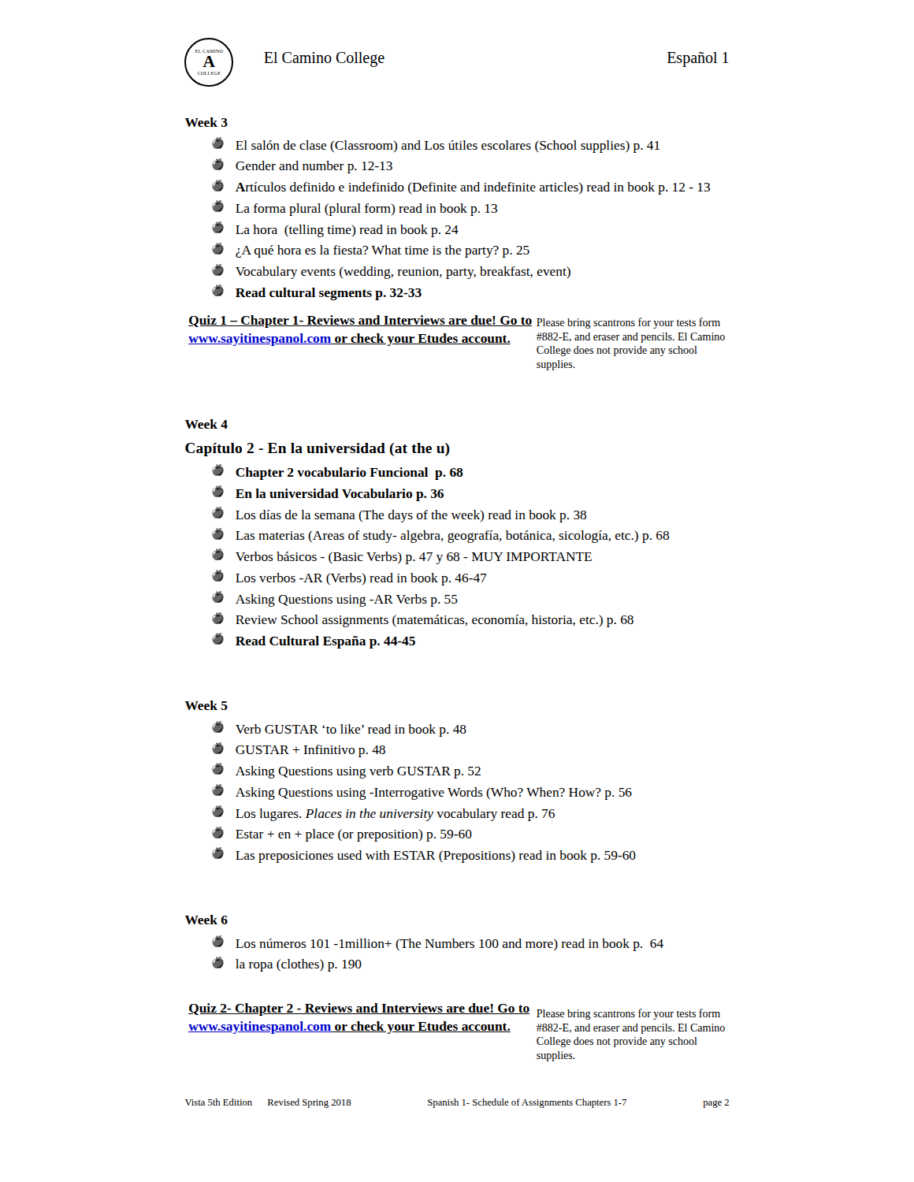EL CAMINO A COLLEGE
El Camino College
Español 1
Week 3
El salón de clase (Classroom) and Los útiles escolares (School supplies) p. 41
Gender and number p. 12-13
Artículos definido e indefinido (Definite and indefinite articles) read in book p. 12 - 13
La forma plural (plural form) read in book p. 13
La hora (telling time) read in book p. 24
¿A qué hora es la fiesta? What time is the party? p. 25
Vocabulary events (wedding, reunion, party, breakfast, event)
Read cultural segments p. 32-33
Quiz 1 – Chapter 1- Reviews and Interviews are due! Go to
www.sayitinespanol.com or check your Etudes account.
Please bring scantrons for your tests form #882-E, and eraser and pencils. El Camino College does not provide any school supplies.
Week 4
Capítulo 2 - En la universidad (at the u)
Chapter 2 vocabulario Funcional p. 68
En la universidad Vocabulario p. 36
Los días de la semana (The days of the week) read in book p. 38
Las materias (Areas of study- algebra, geografía, botánica, sicología, etc.) p. 68
Verbos básicos - (Basic Verbs) p. 47 y 68 - MUY IMPORTANTE
Los verbos -AR (Verbs) read in book p. 46-47
Asking Questions using -AR Verbs p. 55
Review School assignments (matemáticas, economía, historia, etc.) p. 68
Read Cultural España p. 44-45
Week 5
Verb GUSTAR ‘to like’ read in book p. 48
GUSTAR + Infinitivo p. 48
Asking Questions using verb GUSTAR p. 52
Asking Questions using -Interrogative Words (Who? When? How? p. 56
Los lugares. Places in the university vocabulary read p. 76
Estar + en + place (or preposition) p. 59-60
Las preposiciones used with ESTAR (Prepositions) read in book p. 59-60
Week 6
Los números 101 -1million+ (The Numbers 100 and more) read in book p. 64
la ropa (clothes) p. 190
Quiz 2- Chapter 2 - Reviews and Interviews are due! Go to
www.sayitinespanol.com or check your Etudes account.
Please bring scantrons for your tests form #882-E, and eraser and pencils. El Camino College does not provide any school supplies.
Vista 5th Edition Revised Spring 2018 Spanish 1- Schedule of Assignments Chapters 1-7 page 2